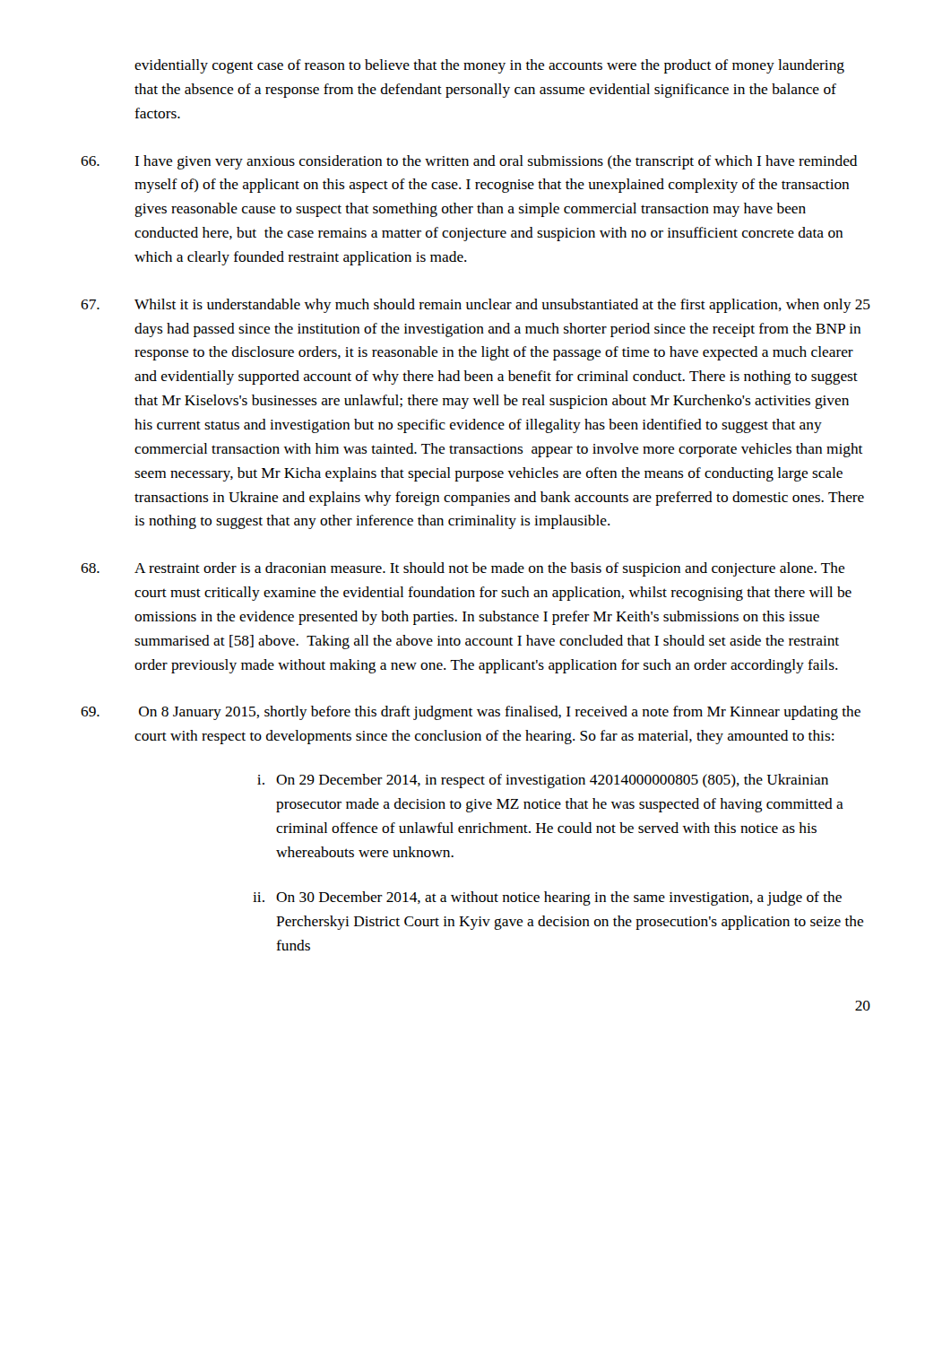evidentially cogent case of reason to believe that the money in the accounts were the product of money laundering that the absence of a response from the defendant personally can assume evidential significance in the balance of factors.
66. I have given very anxious consideration to the written and oral submissions (the transcript of which I have reminded myself of) of the applicant on this aspect of the case. I recognise that the unexplained complexity of the transaction gives reasonable cause to suspect that something other than a simple commercial transaction may have been conducted here, but the case remains a matter of conjecture and suspicion with no or insufficient concrete data on which a clearly founded restraint application is made.
67. Whilst it is understandable why much should remain unclear and unsubstantiated at the first application, when only 25 days had passed since the institution of the investigation and a much shorter period since the receipt from the BNP in response to the disclosure orders, it is reasonable in the light of the passage of time to have expected a much clearer and evidentially supported account of why there had been a benefit for criminal conduct. There is nothing to suggest that Mr Kiselovs's businesses are unlawful; there may well be real suspicion about Mr Kurchenko's activities given his current status and investigation but no specific evidence of illegality has been identified to suggest that any commercial transaction with him was tainted. The transactions appear to involve more corporate vehicles than might seem necessary, but Mr Kicha explains that special purpose vehicles are often the means of conducting large scale transactions in Ukraine and explains why foreign companies and bank accounts are preferred to domestic ones. There is nothing to suggest that any other inference than criminality is implausible.
68. A restraint order is a draconian measure. It should not be made on the basis of suspicion and conjecture alone. The court must critically examine the evidential foundation for such an application, whilst recognising that there will be omissions in the evidence presented by both parties. In substance I prefer Mr Keith's submissions on this issue summarised at [58] above. Taking all the above into account I have concluded that I should set aside the restraint order previously made without making a new one. The applicant's application for such an order accordingly fails.
69. On 8 January 2015, shortly before this draft judgment was finalised, I received a note from Mr Kinnear updating the court with respect to developments since the conclusion of the hearing. So far as material, they amounted to this:
i. On 29 December 2014, in respect of investigation 42014000000805 (805), the Ukrainian prosecutor made a decision to give MZ notice that he was suspected of having committed a criminal offence of unlawful enrichment. He could not be served with this notice as his whereabouts were unknown.
ii. On 30 December 2014, at a without notice hearing in the same investigation, a judge of the Percherskyi District Court in Kyiv gave a decision on the prosecution's application to seize the funds
20